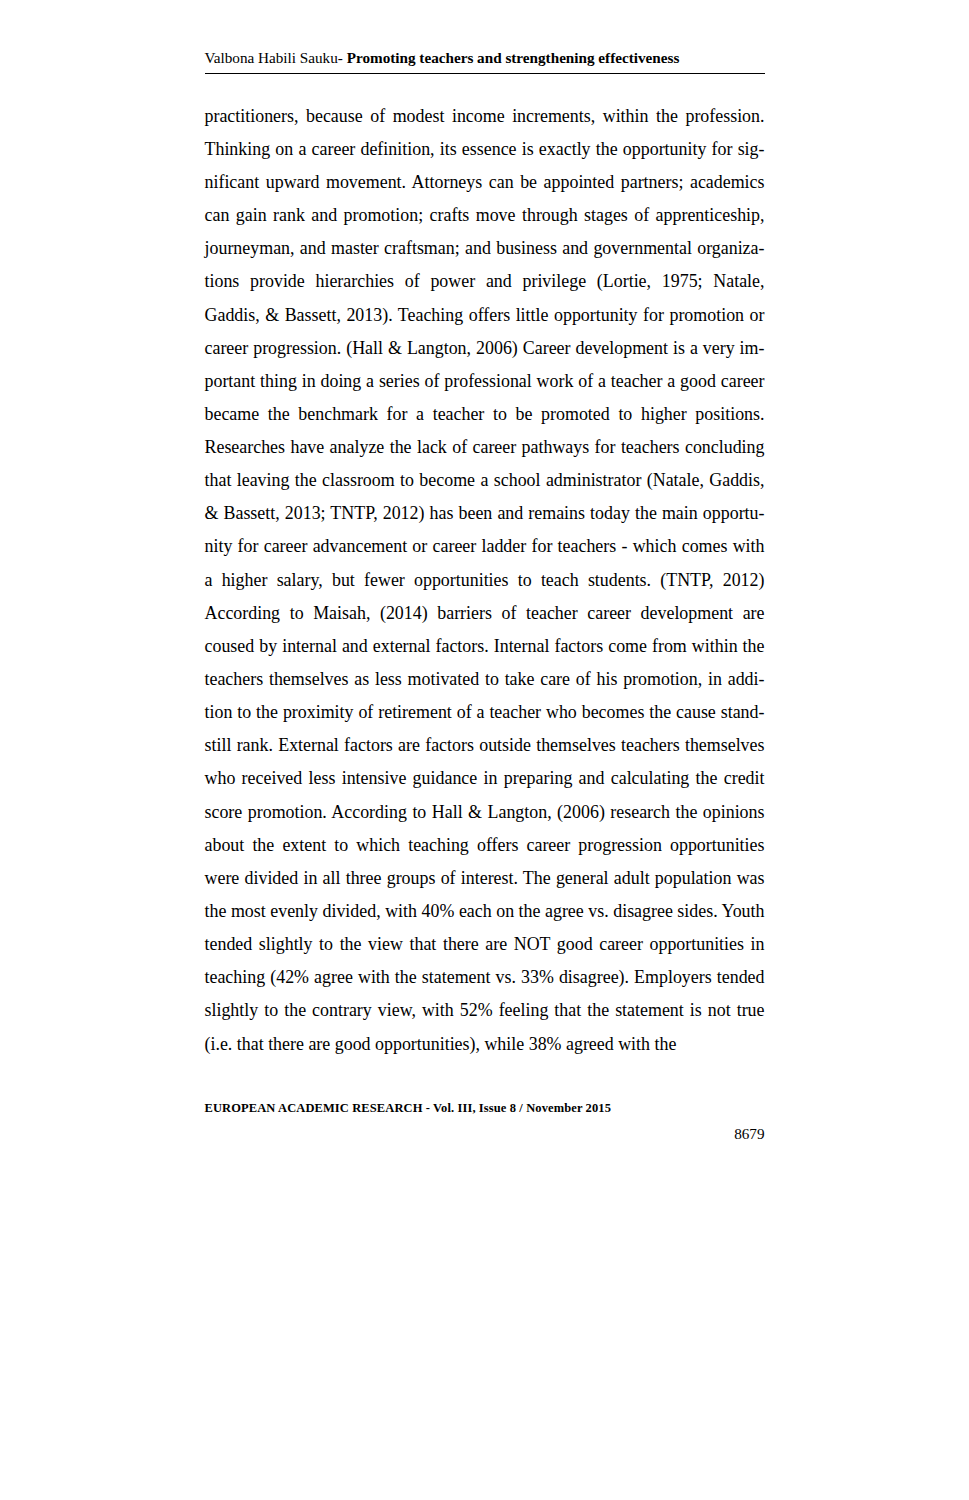Valbona Habili Sauku- Promoting teachers and strengthening effectiveness
practitioners, because of modest income increments, within the profession. Thinking on a career definition, its essence is exactly the opportunity for significant upward movement. Attorneys can be appointed partners; academics can gain rank and promotion; crafts move through stages of apprenticeship, journeyman, and master craftsman; and business and governmental organizations provide hierarchies of power and privilege (Lortie, 1975; Natale, Gaddis, & Bassett, 2013). Teaching offers little opportunity for promotion or career progression. (Hall & Langton, 2006) Career development is a very important thing in doing a series of professional work of a teacher a good career became the benchmark for a teacher to be promoted to higher positions. Researches have analyze the lack of career pathways for teachers concluding that leaving the classroom to become a school administrator (Natale, Gaddis, & Bassett, 2013; TNTP, 2012) has been and remains today the main opportunity for career advancement or career ladder for teachers - which comes with a higher salary, but fewer opportunities to teach students. (TNTP, 2012) According to Maisah, (2014) barriers of teacher career development are coused by internal and external factors. Internal factors come from within the teachers themselves as less motivated to take care of his promotion, in addition to the proximity of retirement of a teacher who becomes the cause standstill rank. External factors are factors outside themselves teachers themselves who received less intensive guidance in preparing and calculating the credit score promotion. According to Hall & Langton, (2006) research the opinions about the extent to which teaching offers career progression opportunities were divided in all three groups of interest. The general adult population was the most evenly divided, with 40% each on the agree vs. disagree sides. Youth tended slightly to the view that there are NOT good career opportunities in teaching (42% agree with the statement vs. 33% disagree). Employers tended slightly to the contrary view, with 52% feeling that the statement is not true (i.e. that there are good opportunities), while 38% agreed with the
EUROPEAN ACADEMIC RESEARCH - Vol. III, Issue 8 / November 2015
8679